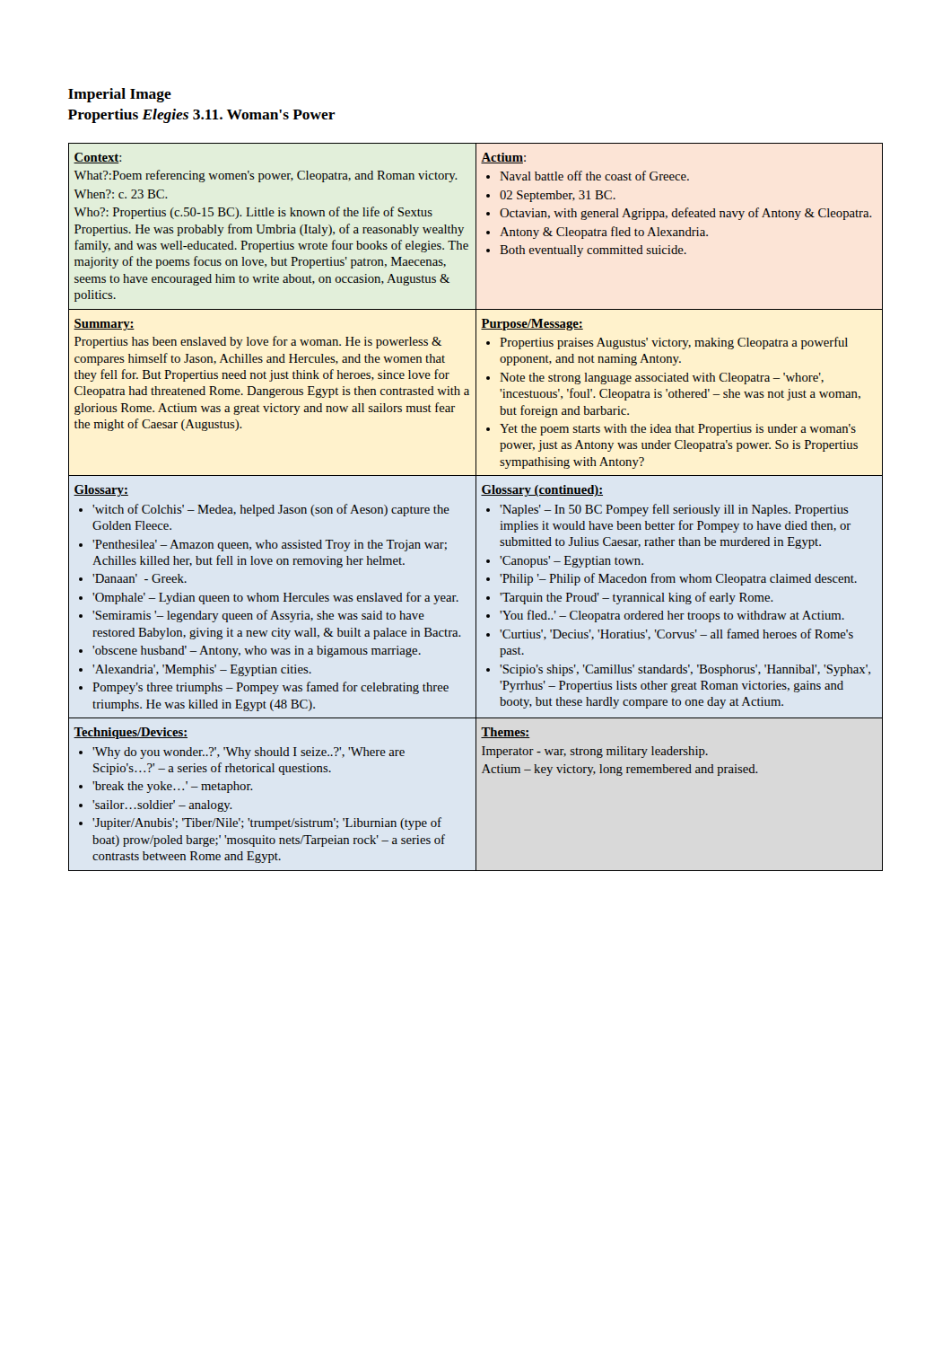Imperial ImagePropertius Elegies 3.11. Woman's Power
| Context : What?:Poem referencing women's power, Cleopatra, and Roman victory. When?: c. 23 BC. Who?: Propertius (c.50-15 BC). Little is known of the life of Sextus Propertius. He was probably from Umbria (Italy), of a reasonably wealthy family, and was well-educated. Propertius wrote four books of elegies. The majority of the poems focus on love, but Propertius' patron, Maecenas, seems to have encouraged him to write about, on occasion, Augustus & politics. | Actium : Naval battle off the coast of Greece. 02 September, 31 BC. Octavian, with general Agrippa, defeated navy of Antony & Cleopatra. Antony & Cleopatra fled to Alexandria. Both eventually committed suicide. |
| Summary: Propertius has been enslaved by love for a woman. He is powerless & compares himself to Jason, Achilles and Hercules, and the women that they fell for. But Propertius need not just think of heroes, since love for Cleopatra had threatened Rome. Dangerous Egypt is then contrasted with a glorious Rome. Actium was a great victory and now all sailors must fear the might of Caesar (Augustus). | Purpose/Message: Propertius praises Augustus' victory, making Cleopatra a powerful opponent, and not naming Antony. Note the strong language associated with Cleopatra – 'whore', 'incestuous', 'foul'. Cleopatra is 'othered' – she was not just a woman, but foreign and barbaric. Yet the poem starts with the idea that Propertius is under a woman's power, just as Antony was under Cleopatra's power. So is Propertius sympathising with Antony? |
| Glossary: 'witch of Colchis' – Medea, helped Jason (son of Aeson) capture the Golden Fleece. 'Penthesilea' – Amazon queen, who assisted Troy in the Trojan war; Achilles killed her, but fell in love on removing her helmet. 'Danaan' - Greek. 'Omphale' – Lydian queen to whom Hercules was enslaved for a year. 'Semiramis '– legendary queen of Assyria, she was said to have restored Babylon, giving it a new city wall, & built a palace in Bactra. 'obscene husband' – Antony, who was in a bigamous marriage. 'Alexandria', 'Memphis' – Egyptian cities. Pompey's three triumphs – Pompey was famed for celebrating three triumphs. He was killed in Egypt (48 BC). | Glossary (continued): 'Naples' – In 50 BC Pompey fell seriously ill in Naples. Propertius implies it would have been better for Pompey to have died then, or submitted to Julius Caesar, rather than be murdered in Egypt. 'Canopus' – Egyptian town. 'Philip '– Philip of Macedon from whom Cleopatra claimed descent. 'Tarquin the Proud' – tyrannical king of early Rome. 'You fled..' – Cleopatra ordered her troops to withdraw at Actium. 'Curtius', 'Decius', 'Horatius', 'Corvus' – all famed heroes of Rome's past. 'Scipio's ships', 'Camillus' standards', 'Bosphorus', 'Hannibal', 'Syphax', 'Pyrrhus' – Propertius lists other great Roman victories, gains and booty, but these hardly compare to one day at Actium. |
| Techniques/Devices: 'Why do you wonder..?', 'Why should I seize..?', 'Where are Scipio's…?' – a series of rhetorical questions. 'break the yoke…' – metaphor. 'sailor…soldier' – analogy. 'Jupiter/Anubis'; 'Tiber/Nile'; 'trumpet/sistrum'; 'Liburnian (type of boat) prow/poled barge;' 'mosquito nets/Tarpeian rock' – a series of contrasts between Rome and Egypt. | Themes: Imperator - war, strong military leadership. Actium – key victory, long remembered and praised. |